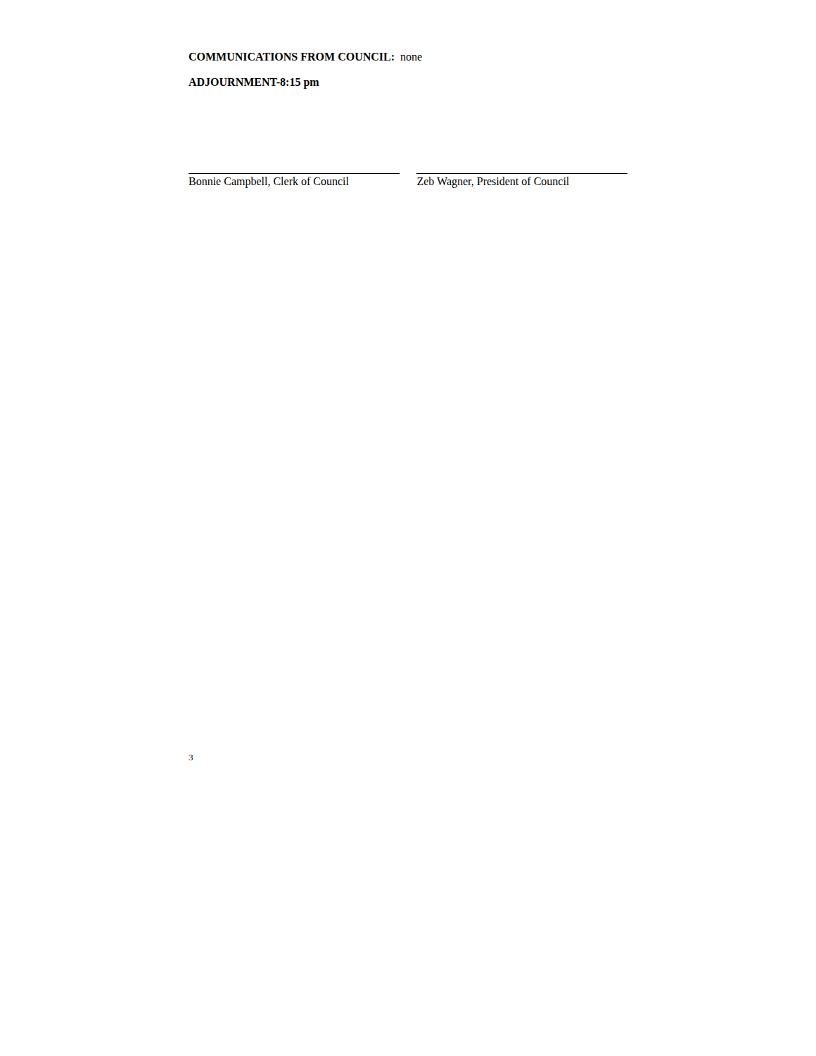COMMUNICATIONS FROM COUNCIL: none
ADJOURNMENT-8:15 pm
| Bonnie Campbell, Clerk of Council | | Zeb Wagner, President of Council |
3